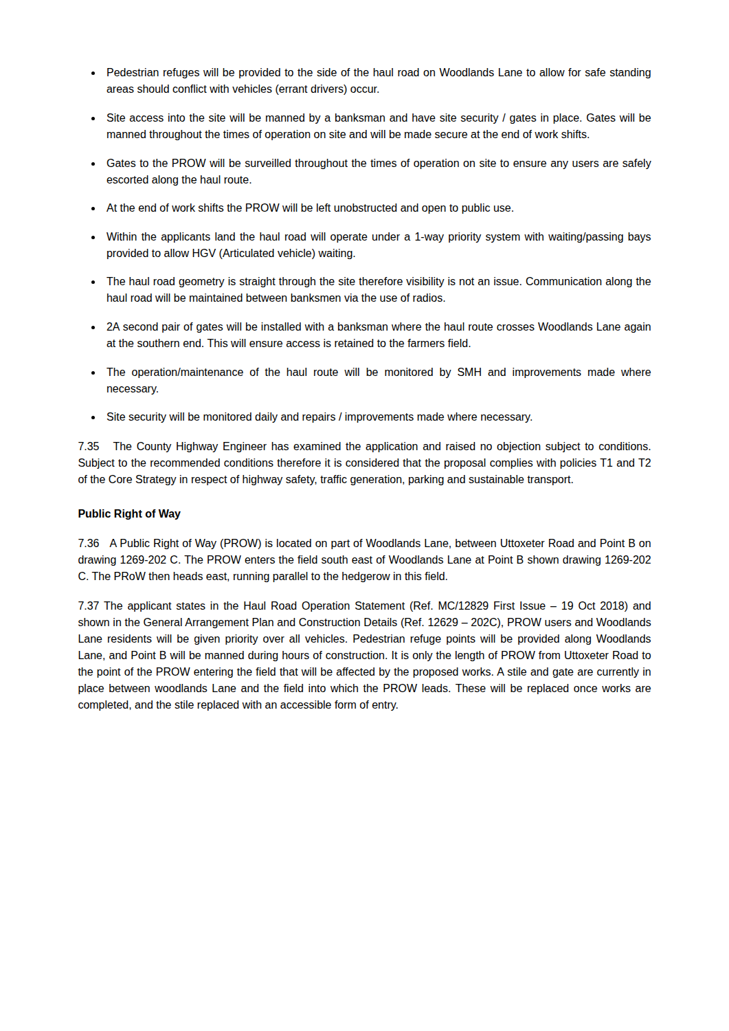Pedestrian refuges will be provided to the side of the haul road on Woodlands Lane to allow for safe standing areas should conflict with vehicles (errant drivers) occur.
Site access into the site will be manned by a banksman and have site security / gates in place. Gates will be manned throughout the times of operation on site and will be made secure at the end of work shifts.
Gates to the PROW will be surveilled throughout the times of operation on site to ensure any users are safely escorted along the haul route.
At the end of work shifts the PROW will be left unobstructed and open to public use.
Within the applicants land the haul road will operate under a 1-way priority system with waiting/passing bays provided to allow HGV (Articulated vehicle) waiting.
The haul road geometry is straight through the site therefore visibility is not an issue. Communication along the haul road will be maintained between banksmen via the use of radios.
2A second pair of gates will be installed with a banksman where the haul route crosses Woodlands Lane again at the southern end. This will ensure access is retained to the farmers field.
The operation/maintenance of the haul route will be monitored by SMH and improvements made where necessary.
Site security will be monitored daily and repairs / improvements made where necessary.
7.35 The County Highway Engineer has examined the application and raised no objection subject to conditions. Subject to the recommended conditions therefore it is considered that the proposal complies with policies T1 and T2 of the Core Strategy in respect of highway safety, traffic generation, parking and sustainable transport.
Public Right of Way
7.36 A Public Right of Way (PROW) is located on part of Woodlands Lane, between Uttoxeter Road and Point B on drawing 1269-202 C. The PROW enters the field south east of Woodlands Lane at Point B shown drawing 1269-202 C. The PRoW then heads east, running parallel to the hedgerow in this field.
7.37 The applicant states in the Haul Road Operation Statement (Ref. MC/12829 First Issue – 19 Oct 2018) and shown in the General Arrangement Plan and Construction Details (Ref. 12629 – 202C), PROW users and Woodlands Lane residents will be given priority over all vehicles. Pedestrian refuge points will be provided along Woodlands Lane, and Point B will be manned during hours of construction. It is only the length of PROW from Uttoxeter Road to the point of the PROW entering the field that will be affected by the proposed works. A stile and gate are currently in place between woodlands Lane and the field into which the PROW leads. These will be replaced once works are completed, and the stile replaced with an accessible form of entry.